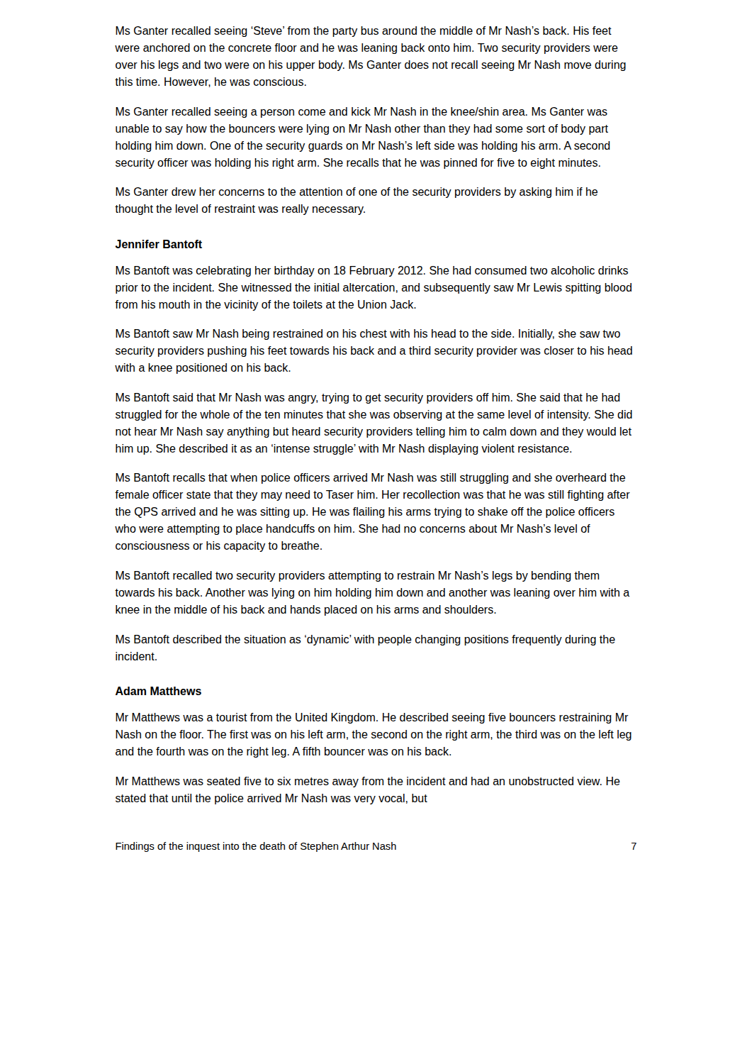Ms Ganter recalled seeing ‘Steve’ from the party bus around the middle of Mr Nash’s back. His feet were anchored on the concrete floor and he was leaning back onto him. Two security providers were over his legs and two were on his upper body. Ms Ganter does not recall seeing Mr Nash move during this time. However, he was conscious.
Ms Ganter recalled seeing a person come and kick Mr Nash in the knee/shin area. Ms Ganter was unable to say how the bouncers were lying on Mr Nash other than they had some sort of body part holding him down. One of the security guards on Mr Nash’s left side was holding his arm. A second security officer was holding his right arm. She recalls that he was pinned for five to eight minutes.
Ms Ganter drew her concerns to the attention of one of the security providers by asking him if he thought the level of restraint was really necessary.
Jennifer Bantoft
Ms Bantoft was celebrating her birthday on 18 February 2012. She had consumed two alcoholic drinks prior to the incident. She witnessed the initial altercation, and subsequently saw Mr Lewis spitting blood from his mouth in the vicinity of the toilets at the Union Jack.
Ms Bantoft saw Mr Nash being restrained on his chest with his head to the side. Initially, she saw two security providers pushing his feet towards his back and a third security provider was closer to his head with a knee positioned on his back.
Ms Bantoft said that Mr Nash was angry, trying to get security providers off him. She said that he had struggled for the whole of the ten minutes that she was observing at the same level of intensity. She did not hear Mr Nash say anything but heard security providers telling him to calm down and they would let him up. She described it as an ‘intense struggle’ with Mr Nash displaying violent resistance.
Ms Bantoft recalls that when police officers arrived Mr Nash was still struggling and she overheard the female officer state that they may need to Taser him. Her recollection was that he was still fighting after the QPS arrived and he was sitting up. He was flailing his arms trying to shake off the police officers who were attempting to place handcuffs on him. She had no concerns about Mr Nash’s level of consciousness or his capacity to breathe.
Ms Bantoft recalled two security providers attempting to restrain Mr Nash’s legs by bending them towards his back. Another was lying on him holding him down and another was leaning over him with a knee in the middle of his back and hands placed on his arms and shoulders.
Ms Bantoft described the situation as ‘dynamic’ with people changing positions frequently during the incident.
Adam Matthews
Mr Matthews was a tourist from the United Kingdom. He described seeing five bouncers restraining Mr Nash on the floor. The first was on his left arm, the second on the right arm, the third was on the left leg and the fourth was on the right leg. A fifth bouncer was on his back.
Mr Matthews was seated five to six metres away from the incident and had an unobstructed view. He stated that until the police arrived Mr Nash was very vocal, but
Findings of the inquest into the death of Stephen Arthur Nash 7